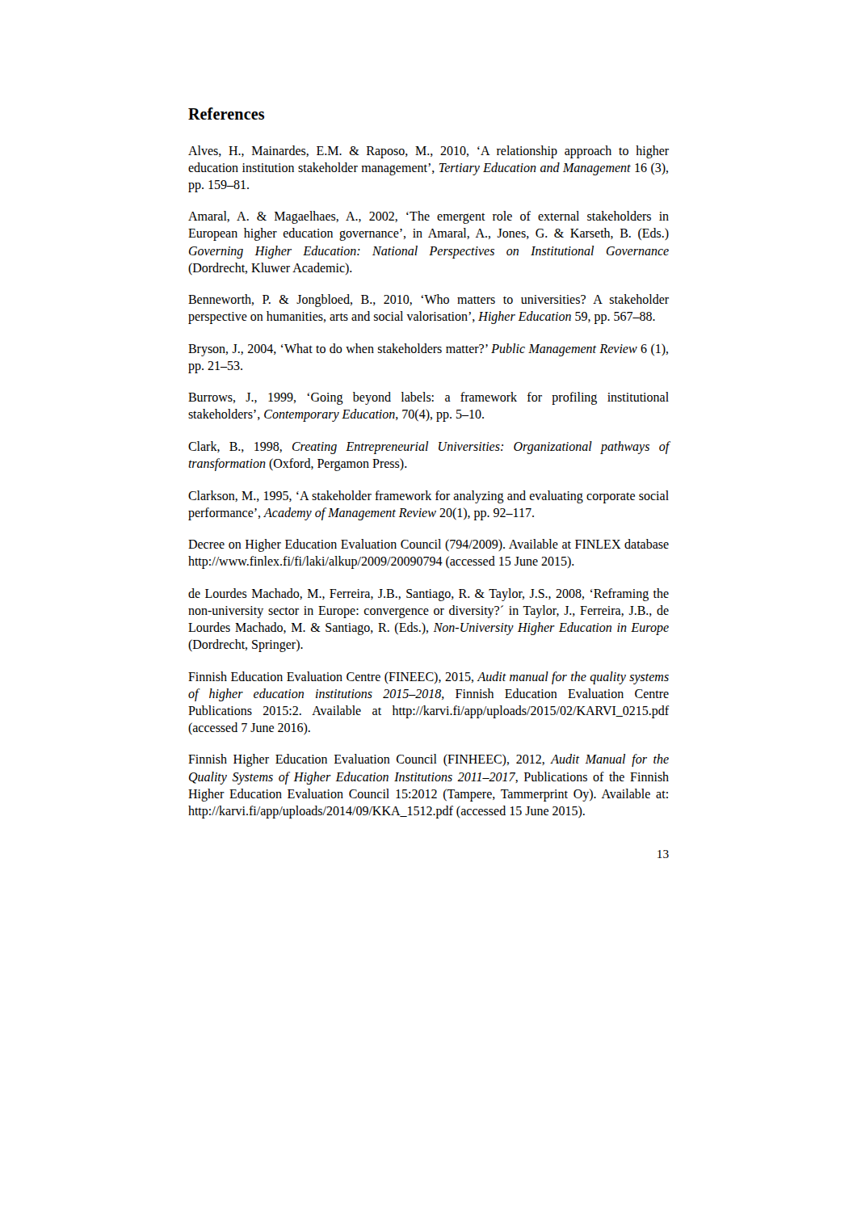References
Alves, H., Mainardes, E.M. & Raposo, M., 2010, ‘A relationship approach to higher education institution stakeholder management’, Tertiary Education and Management 16 (3), pp. 159–81.
Amaral, A. & Magaelhaes, A., 2002, ‘The emergent role of external stakeholders in European higher education governance’, in Amaral, A., Jones, G. & Karseth, B. (Eds.) Governing Higher Education: National Perspectives on Institutional Governance (Dordrecht, Kluwer Academic).
Benneworth, P. & Jongbloed, B., 2010, ‘Who matters to universities? A stakeholder perspective on humanities, arts and social valorisation’, Higher Education 59, pp. 567–88.
Bryson, J., 2004, ‘What to do when stakeholders matter?’ Public Management Review 6 (1), pp. 21–53.
Burrows, J., 1999, ‘Going beyond labels: a framework for profiling institutional stakeholders’, Contemporary Education, 70(4), pp. 5–10.
Clark, B., 1998, Creating Entrepreneurial Universities: Organizational pathways of transformation (Oxford, Pergamon Press).
Clarkson, M., 1995, ‘A stakeholder framework for analyzing and evaluating corporate social performance’, Academy of Management Review 20(1), pp. 92–117.
Decree on Higher Education Evaluation Council (794/2009). Available at FINLEX database http://www.finlex.fi/fi/laki/alkup/2009/20090794 (accessed 15 June 2015).
de Lourdes Machado, M., Ferreira, J.B., Santiago, R. & Taylor, J.S., 2008, ‘Reframing the non-university sector in Europe: convergence or diversity?´ in Taylor, J., Ferreira, J.B., de Lourdes Machado, M. & Santiago, R. (Eds.), Non-University Higher Education in Europe (Dordrecht, Springer).
Finnish Education Evaluation Centre (FINEEC), 2015, Audit manual for the quality systems of higher education institutions 2015–2018, Finnish Education Evaluation Centre Publications 2015:2. Available at http://karvi.fi/app/uploads/2015/02/KARVI_0215.pdf (accessed 7 June 2016).
Finnish Higher Education Evaluation Council (FINHEEC), 2012, Audit Manual for the Quality Systems of Higher Education Institutions 2011–2017, Publications of the Finnish Higher Education Evaluation Council 15:2012 (Tampere, Tammerprint Oy). Available at: http://karvi.fi/app/uploads/2014/09/KKA_1512.pdf (accessed 15 June 2015).
13